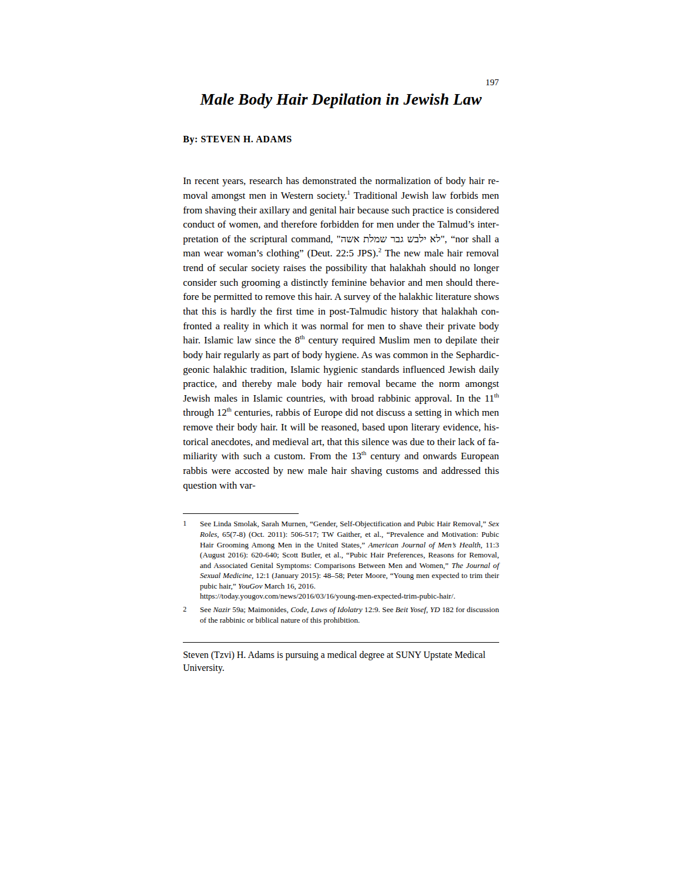197
Male Body Hair Depilation in Jewish Law
By: STEVEN H. ADAMS
In recent years, research has demonstrated the normalization of body hair removal amongst men in Western society.1 Traditional Jewish law forbids men from shaving their axillary and genital hair because such practice is considered conduct of women, and therefore forbidden for men under the Talmud’s interpretation of the scriptural command, "לא ילבש גבר שמלת אשה", “nor shall a man wear woman’s clothing” (Deut. 22:5 JPS).2 The new male hair removal trend of secular society raises the possibility that halakhah should no longer consider such grooming a distinctly feminine behavior and men should therefore be permitted to remove this hair. A survey of the halakhic literature shows that this is hardly the first time in post-Talmudic history that halakhah confronted a reality in which it was normal for men to shave their private body hair. Islamic law since the 8th century required Muslim men to depilate their body hair regularly as part of body hygiene. As was common in the Sephardic-geonic halakhic tradition, Islamic hygienic standards influenced Jewish daily practice, and thereby male body hair removal became the norm amongst Jewish males in Islamic countries, with broad rabbinic approval. In the 11th through 12th centuries, rabbis of Europe did not discuss a setting in which men remove their body hair. It will be reasoned, based upon literary evidence, historical anecdotes, and medieval art, that this silence was due to their lack of familiarity with such a custom. From the 13th century and onwards European rabbis were accosted by new male hair shaving customs and addressed this question with var-
1
See Linda Smolak, Sarah Murnen, “Gender, Self-Objectification and Pubic Hair Removal,” Sex Roles, 65(7-8) (Oct. 2011): 506-517; TW Gaither, et al., “Prevalence and Motivation: Pubic Hair Grooming Among Men in the United States,” American Journal of Men’s Health, 11:3 (August 2016): 620-640; Scott Butler, et al., “Pubic Hair Preferences, Reasons for Removal, and Associated Genital Symptoms: Comparisons Between Men and Women,” The Journal of Sexual Medicine, 12:1 (January 2015): 48–58; Peter Moore, “Young men expected to trim their pubic hair,” YouGov March 16, 2016. https://today.yougov.com/news/2016/03/16/young-men-expected-trim-pubic-hair/.
2
See Nazir 59a; Maimonides, Code, Laws of Idolatry 12:9. See Beit Yosef, YD 182 for discussion of the rabbinic or biblical nature of this prohibition.
Steven (Tzvi) H. Adams is pursuing a medical degree at SUNY Upstate Medical University.